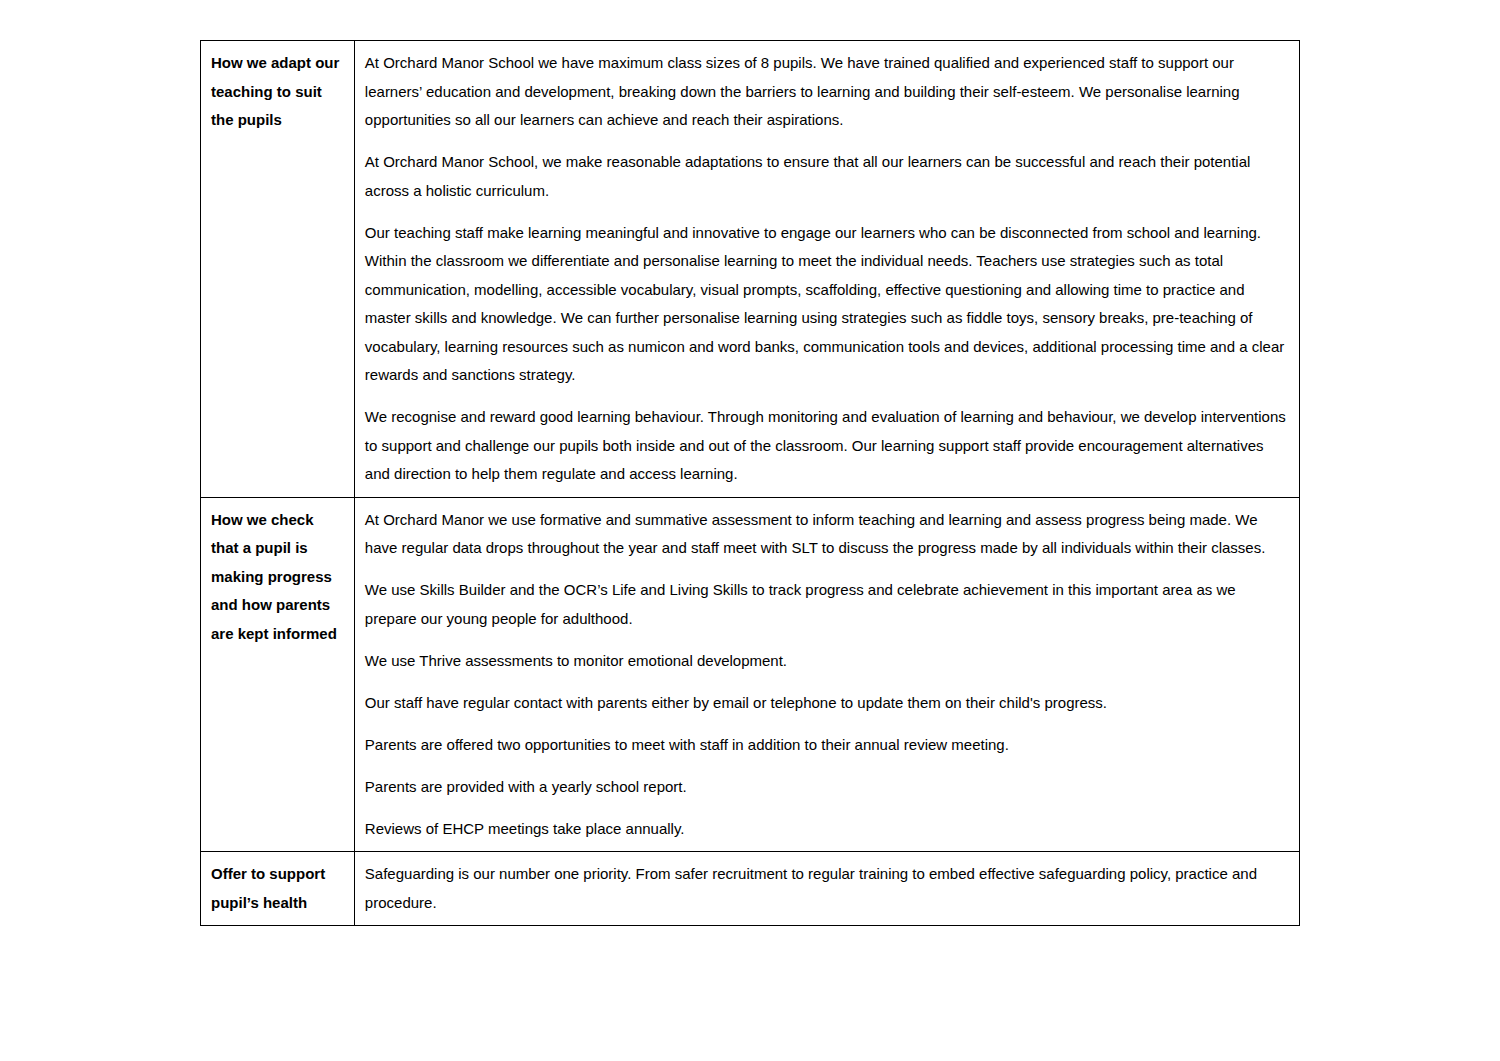| How we adapt our teaching to suit the pupils | At Orchard Manor School we have maximum class sizes of 8 pupils. We have trained qualified and experienced staff to support our learners’ education and development, breaking down the barriers to learning and building their self-esteem. We personalise learning opportunities so all our learners can achieve and reach their aspirations. At Orchard Manor School, we make reasonable adaptations to ensure that all our learners can be successful and reach their potential across a holistic curriculum. Our teaching staff make learning meaningful and innovative to engage our learners who can be disconnected from school and learning. Within the classroom we differentiate and personalise learning to meet the individual needs. Teachers use strategies such as total communication, modelling, accessible vocabulary, visual prompts, scaffolding, effective questioning and allowing time to practice and master skills and knowledge. We can further personalise learning using strategies such as fiddle toys, sensory breaks, pre-teaching of vocabulary, learning resources such as numicon and word banks, communication tools and devices, additional processing time and a clear rewards and sanctions strategy. We recognise and reward good learning behaviour. Through monitoring and evaluation of learning and behaviour, we develop interventions to support and challenge our pupils both inside and out of the classroom. Our learning support staff provide encouragement alternatives and direction to help them regulate and access learning. |
| How we check that a pupil is making progress and how parents are kept informed | At Orchard Manor we use formative and summative assessment to inform teaching and learning and assess progress being made. We have regular data drops throughout the year and staff meet with SLT to discuss the progress made by all individuals within their classes. We use Skills Builder and the OCR’s Life and Living Skills to track progress and celebrate achievement in this important area as we prepare our young people for adulthood. We use Thrive assessments to monitor emotional development. Our staff have regular contact with parents either by email or telephone to update them on their child's progress. Parents are offered two opportunities to meet with staff in addition to their annual review meeting. Parents are provided with a yearly school report. Reviews of EHCP meetings take place annually. |
| Offer to support pupil’s health | Safeguarding is our number one priority. From safer recruitment to regular training to embed effective safeguarding policy, practice and procedure. |